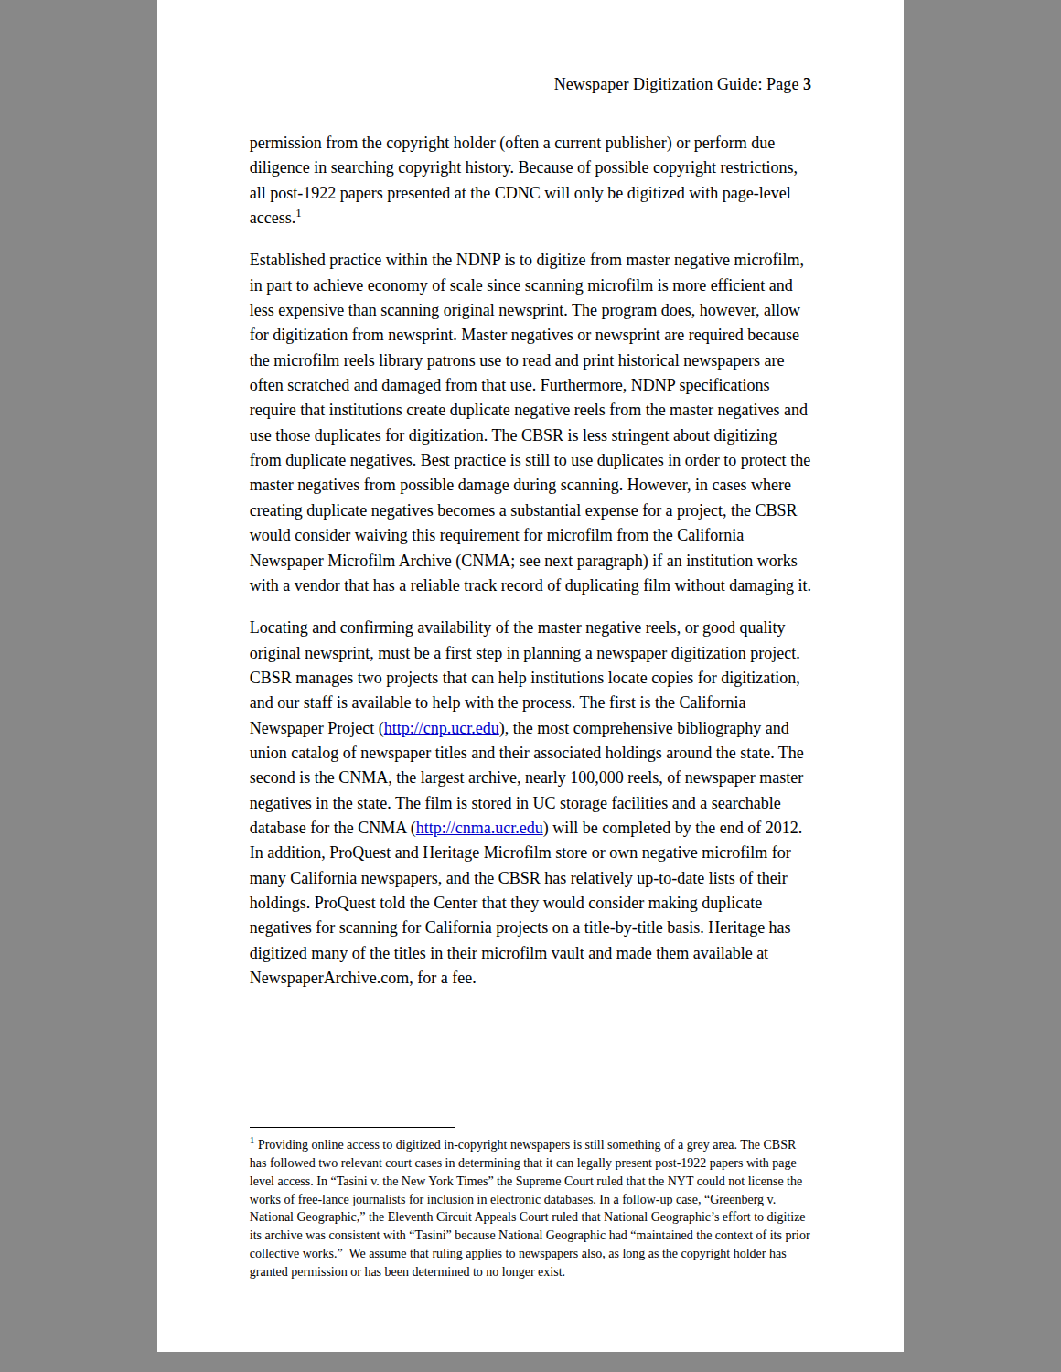Newspaper Digitization Guide: Page 3
permission from the copyright holder (often a current publisher) or perform due diligence in searching copyright history. Because of possible copyright restrictions, all post-1922 papers presented at the CDNC will only be digitized with page-level access.1
Established practice within the NDNP is to digitize from master negative microfilm, in part to achieve economy of scale since scanning microfilm is more efficient and less expensive than scanning original newsprint. The program does, however, allow for digitization from newsprint. Master negatives or newsprint are required because the microfilm reels library patrons use to read and print historical newspapers are often scratched and damaged from that use. Furthermore, NDNP specifications require that institutions create duplicate negative reels from the master negatives and use those duplicates for digitization. The CBSR is less stringent about digitizing from duplicate negatives. Best practice is still to use duplicates in order to protect the master negatives from possible damage during scanning. However, in cases where creating duplicate negatives becomes a substantial expense for a project, the CBSR would consider waiving this requirement for microfilm from the California Newspaper Microfilm Archive (CNMA; see next paragraph) if an institution works with a vendor that has a reliable track record of duplicating film without damaging it.
Locating and confirming availability of the master negative reels, or good quality original newsprint, must be a first step in planning a newspaper digitization project. CBSR manages two projects that can help institutions locate copies for digitization, and our staff is available to help with the process. The first is the California Newspaper Project (http://cnp.ucr.edu), the most comprehensive bibliography and union catalog of newspaper titles and their associated holdings around the state. The second is the CNMA, the largest archive, nearly 100,000 reels, of newspaper master negatives in the state. The film is stored in UC storage facilities and a searchable database for the CNMA (http://cnma.ucr.edu) will be completed by the end of 2012. In addition, ProQuest and Heritage Microfilm store or own negative microfilm for many California newspapers, and the CBSR has relatively up-to-date lists of their holdings. ProQuest told the Center that they would consider making duplicate negatives for scanning for California projects on a title-by-title basis. Heritage has digitized many of the titles in their microfilm vault and made them available at NewspaperArchive.com, for a fee.
1 Providing online access to digitized in-copyright newspapers is still something of a grey area. The CBSR has followed two relevant court cases in determining that it can legally present post-1922 papers with page level access. In “Tasini v. the New York Times” the Supreme Court ruled that the NYT could not license the works of free-lance journalists for inclusion in electronic databases. In a follow-up case, “Greenberg v. National Geographic,” the Eleventh Circuit Appeals Court ruled that National Geographic’s effort to digitize its archive was consistent with “Tasini” because National Geographic had “maintained the context of its prior collective works.” We assume that ruling applies to newspapers also, as long as the copyright holder has granted permission or has been determined to no longer exist.